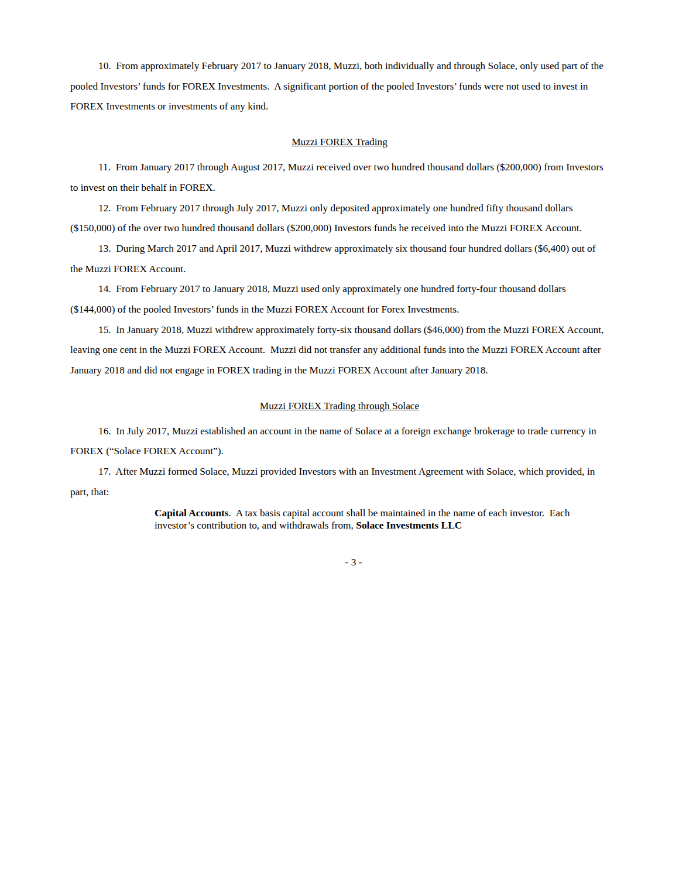10. From approximately February 2017 to January 2018, Muzzi, both individually and through Solace, only used part of the pooled Investors’ funds for FOREX Investments. A significant portion of the pooled Investors’ funds were not used to invest in FOREX Investments or investments of any kind.
Muzzi FOREX Trading
11. From January 2017 through August 2017, Muzzi received over two hundred thousand dollars ($200,000) from Investors to invest on their behalf in FOREX.
12. From February 2017 through July 2017, Muzzi only deposited approximately one hundred fifty thousand dollars ($150,000) of the over two hundred thousand dollars ($200,000) Investors funds he received into the Muzzi FOREX Account.
13. During March 2017 and April 2017, Muzzi withdrew approximately six thousand four hundred dollars ($6,400) out of the Muzzi FOREX Account.
14. From February 2017 to January 2018, Muzzi used only approximately one hundred forty-four thousand dollars ($144,000) of the pooled Investors’ funds in the Muzzi FOREX Account for Forex Investments.
15. In January 2018, Muzzi withdrew approximately forty-six thousand dollars ($46,000) from the Muzzi FOREX Account, leaving one cent in the Muzzi FOREX Account. Muzzi did not transfer any additional funds into the Muzzi FOREX Account after January 2018 and did not engage in FOREX trading in the Muzzi FOREX Account after January 2018.
Muzzi FOREX Trading through Solace
16. In July 2017, Muzzi established an account in the name of Solace at a foreign exchange brokerage to trade currency in FOREX (“Solace FOREX Account”).
17. After Muzzi formed Solace, Muzzi provided Investors with an Investment Agreement with Solace, which provided, in part, that:
Capital Accounts. A tax basis capital account shall be maintained in the name of each investor. Each investor’s contribution to, and withdrawals from, Solace Investments LLC
- 3 -